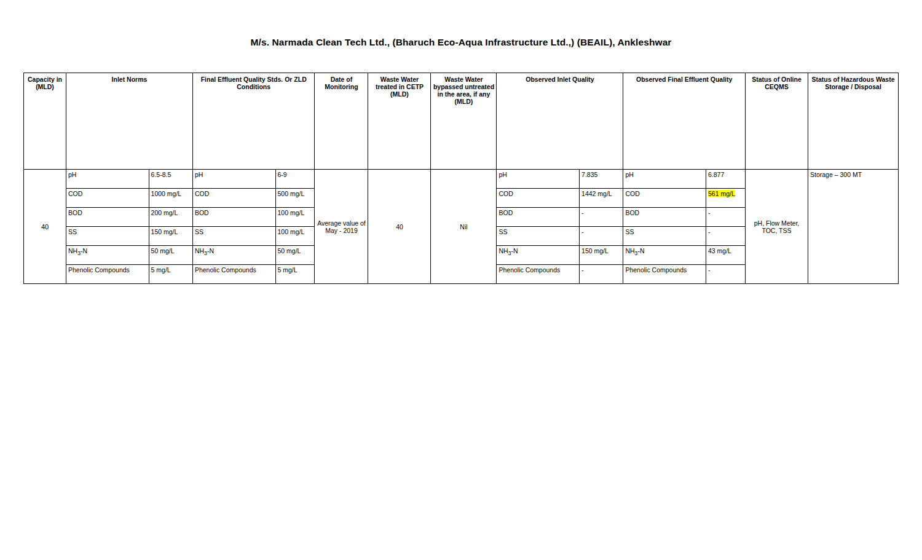M/s. Narmada Clean Tech Ltd., (Bharuch Eco-Aqua Infrastructure Ltd.,) (BEAIL), Ankleshwar
| Capacity in (MLD) | Inlet Norms | Final Effluent Quality Stds. Or ZLD Conditions | Date of Monitoring | Waste Water treated in CETP (MLD) | Waste Water bypassed untreated in the area, if any (MLD) | Observed Inlet Quality | Observed Final Effluent Quality | Status of Online CEQMS | Status of Hazardous Waste Storage / Disposal |
| --- | --- | --- | --- | --- | --- | --- | --- | --- | --- |
| 40 | pH | 6.5-8.5 | pH | 6-9 | Average value of May - 2019 | 40 | Nil | pH | 7.835 | pH | 6.877 | pH, Flow Meter, TOC, TSS | Storage – 300 MT |
| COD | 1000 mg/L | COD | 500 mg/L | COD | 1442 mg/L | COD | 561 mg/L |
| BOD | 200 mg/L | BOD | 100 mg/L | BOD | - | BOD | - |
| SS | 150 mg/L | SS | 100 mg/L | SS | - | SS | - |
| NH 3 -N | 50 mg/L | NH 3 -N | 50 mg/L | NH 3 -N | 150 mg/L | NH 3 -N | 43 mg/L |
| Phenolic Compounds | 5 mg/L | Phenolic Compounds | 5 mg/L | Phenolic Compounds | - | Phenolic Compounds | - |